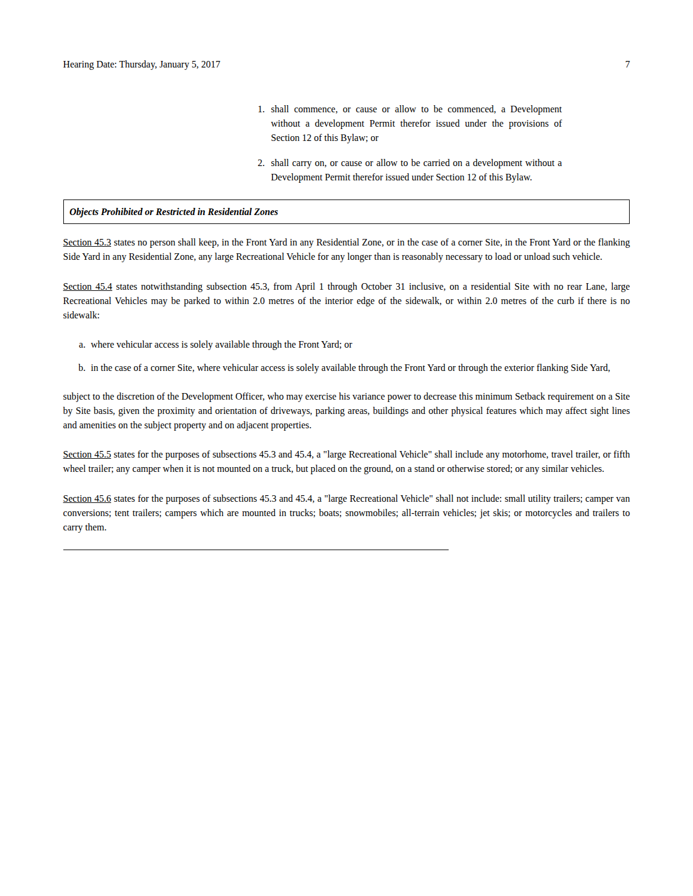Hearing Date: Thursday, January 5, 2017
7
shall commence, or cause or allow to be commenced, a Development without a development Permit therefor issued under the provisions of Section 12 of this Bylaw; or
shall carry on, or cause or allow to be carried on a development without a Development Permit therefor issued under Section 12 of this Bylaw.
Objects Prohibited or Restricted in Residential Zones
Section 45.3 states no person shall keep, in the Front Yard in any Residential Zone, or in the case of a corner Site, in the Front Yard or the flanking Side Yard in any Residential Zone, any large Recreational Vehicle for any longer than is reasonably necessary to load or unload such vehicle.
Section 45.4 states notwithstanding subsection 45.3, from April 1 through October 31 inclusive, on a residential Site with no rear Lane, large Recreational Vehicles may be parked to within 2.0 metres of the interior edge of the sidewalk, or within 2.0 metres of the curb if there is no sidewalk:
where vehicular access is solely available through the Front Yard; or
in the case of a corner Site, where vehicular access is solely available through the Front Yard or through the exterior flanking Side Yard,
subject to the discretion of the Development Officer, who may exercise his variance power to decrease this minimum Setback requirement on a Site by Site basis, given the proximity and orientation of driveways, parking areas, buildings and other physical features which may affect sight lines and amenities on the subject property and on adjacent properties.
Section 45.5 states for the purposes of subsections 45.3 and 45.4, a "large Recreational Vehicle" shall include any motorhome, travel trailer, or fifth wheel trailer; any camper when it is not mounted on a truck, but placed on the ground, on a stand or otherwise stored; or any similar vehicles.
Section 45.6 states for the purposes of subsections 45.3 and 45.4, a "large Recreational Vehicle" shall not include: small utility trailers; camper van conversions; tent trailers; campers which are mounted in trucks; boats; snowmobiles; all-terrain vehicles; jet skis; or motorcycles and trailers to carry them.